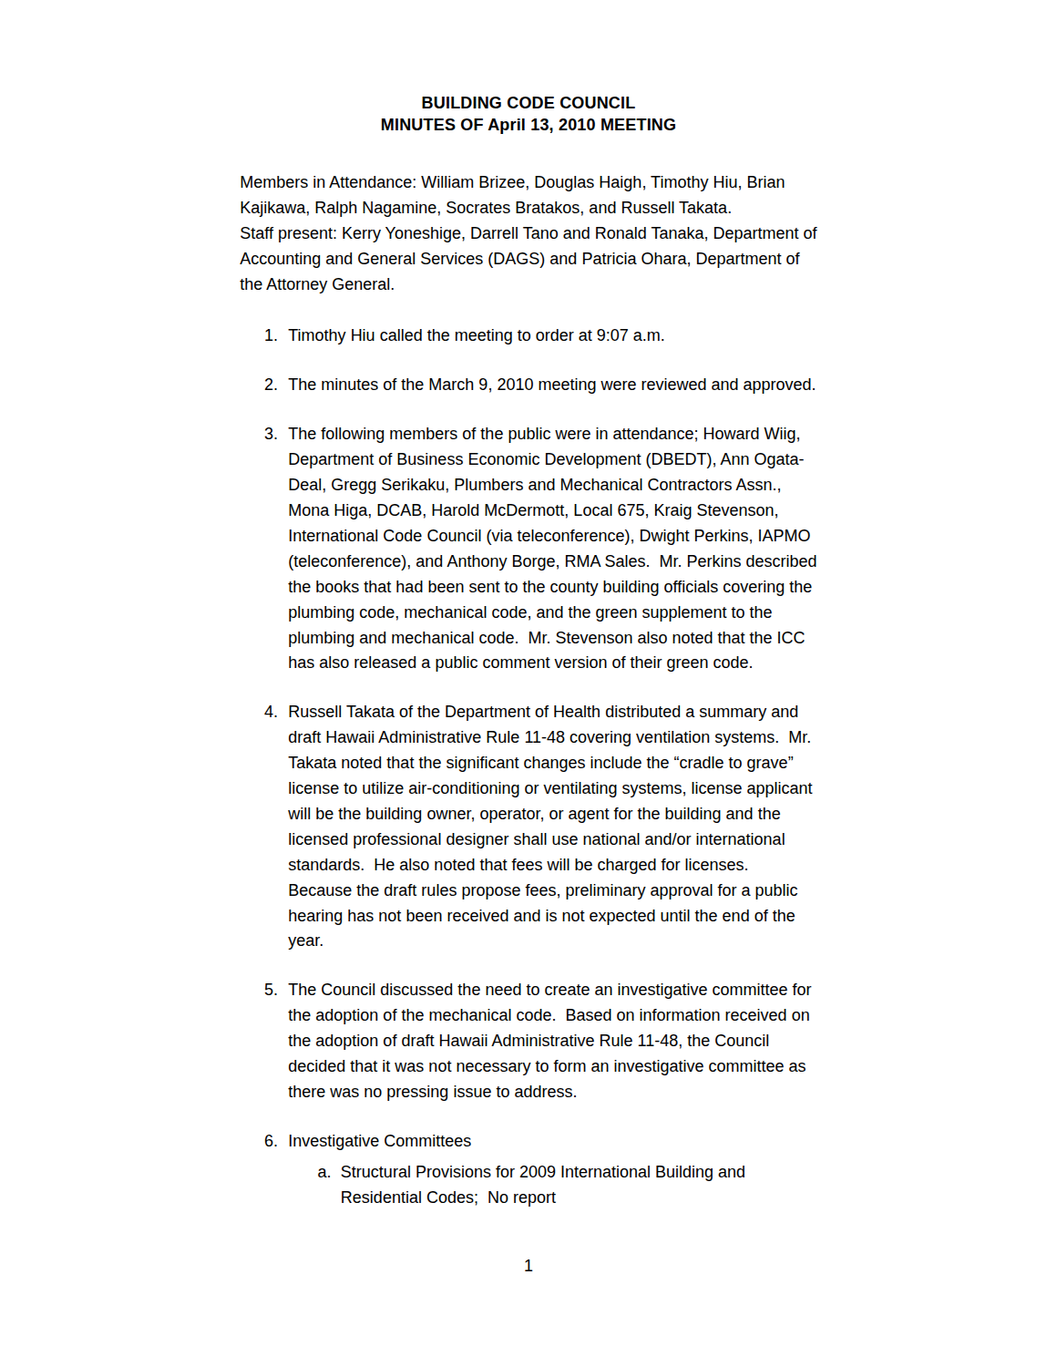BUILDING CODE COUNCIL
MINUTES OF April 13, 2010 MEETING
Members in Attendance: William Brizee, Douglas Haigh, Timothy Hiu, Brian Kajikawa, Ralph Nagamine, Socrates Bratakos, and Russell Takata.
Staff present: Kerry Yoneshige, Darrell Tano and Ronald Tanaka, Department of Accounting and General Services (DAGS) and Patricia Ohara, Department of the Attorney General.
Timothy Hiu called the meeting to order at 9:07 a.m.
The minutes of the March 9, 2010 meeting were reviewed and approved.
The following members of the public were in attendance; Howard Wiig, Department of Business Economic Development (DBEDT), Ann Ogata-Deal, Gregg Serikaku, Plumbers and Mechanical Contractors Assn., Mona Higa, DCAB, Harold McDermott, Local 675, Kraig Stevenson, International Code Council (via teleconference), Dwight Perkins, IAPMO (teleconference), and Anthony Borge, RMA Sales. Mr. Perkins described the books that had been sent to the county building officials covering the plumbing code, mechanical code, and the green supplement to the plumbing and mechanical code. Mr. Stevenson also noted that the ICC has also released a public comment version of their green code.
Russell Takata of the Department of Health distributed a summary and draft Hawaii Administrative Rule 11-48 covering ventilation systems. Mr. Takata noted that the significant changes include the “cradle to grave” license to utilize air-conditioning or ventilating systems, license applicant will be the building owner, operator, or agent for the building and the licensed professional designer shall use national and/or international standards. He also noted that fees will be charged for licenses. Because the draft rules propose fees, preliminary approval for a public hearing has not been received and is not expected until the end of the year.
The Council discussed the need to create an investigative committee for the adoption of the mechanical code. Based on information received on the adoption of draft Hawaii Administrative Rule 11-48, the Council decided that it was not necessary to form an investigative committee as there was no pressing issue to address.
Investigative Committees
Structural Provisions for 2009 International Building and Residential Codes; No report
1